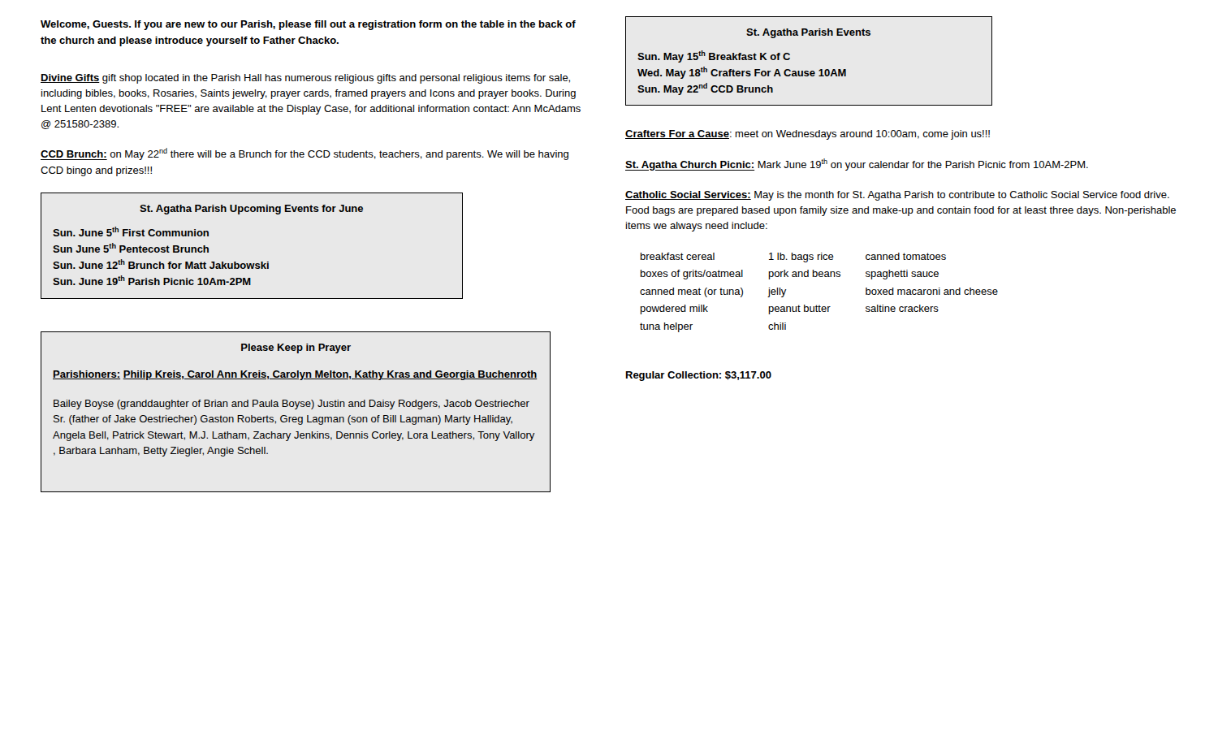Welcome, Guests. If you are new to our Parish, please fill out a registration form on the table in the back of the church and please introduce yourself to Father Chacko.
Divine Gifts gift shop located in the Parish Hall has numerous religious gifts and personal religious items for sale, including bibles, books, Rosaries, Saints jewelry, prayer cards, framed prayers and Icons and prayer books. During Lent Lenten devotionals "FREE" are available at the Display Case, for additional information contact: Ann McAdams @ 251580-2389.
CCD Brunch: on May 22nd there will be a Brunch for the CCD students, teachers, and parents. We will be having CCD bingo and prizes!!!
St. Agatha Parish Upcoming Events for June
Sun. June 5th First Communion
Sun June 5th Pentecost Brunch
Sun. June 12th Brunch for Matt Jakubowski
Sun. June 19th Parish Picnic 10Am-2PM
Please Keep in Prayer
Parishioners: Philip Kreis, Carol Ann Kreis, Carolyn Melton, Kathy Kras and Georgia Buchenroth
Bailey Boyse (granddaughter of Brian and Paula Boyse) Justin and Daisy Rodgers, Jacob Oestriecher Sr. (father of Jake Oestriecher) Gaston Roberts, Greg Lagman (son of Bill Lagman) Marty Halliday, Angela Bell, Patrick Stewart, M.J. Latham, Zachary Jenkins, Dennis Corley, Lora Leathers, Tony Vallory , Barbara Lanham, Betty Ziegler, Angie Schell.
St. Agatha Parish Events
Sun. May 15th Breakfast K of C
Wed. May 18th Crafters For A Cause 10AM
Sun. May 22nd CCD Brunch
Crafters For a Cause: meet on Wednesdays around 10:00am, come join us!!!
St. Agatha Church Picnic: Mark June 19th on your calendar for the Parish Picnic from 10AM-2PM.
Catholic Social Services: May is the month for St. Agatha Parish to contribute to Catholic Social Service food drive. Food bags are prepared based upon family size and make-up and contain food for at least three days. Non-perishable items we always need include:
| breakfast cereal | 1 lb. bags rice | canned tomatoes |
| boxes of grits/oatmeal | pork and beans | spaghetti sauce |
| canned meat (or tuna) | jelly | boxed macaroni and cheese |
| powdered milk | peanut butter | saltine crackers |
| tuna helper | chili | |
Regular Collection: $3,117.00